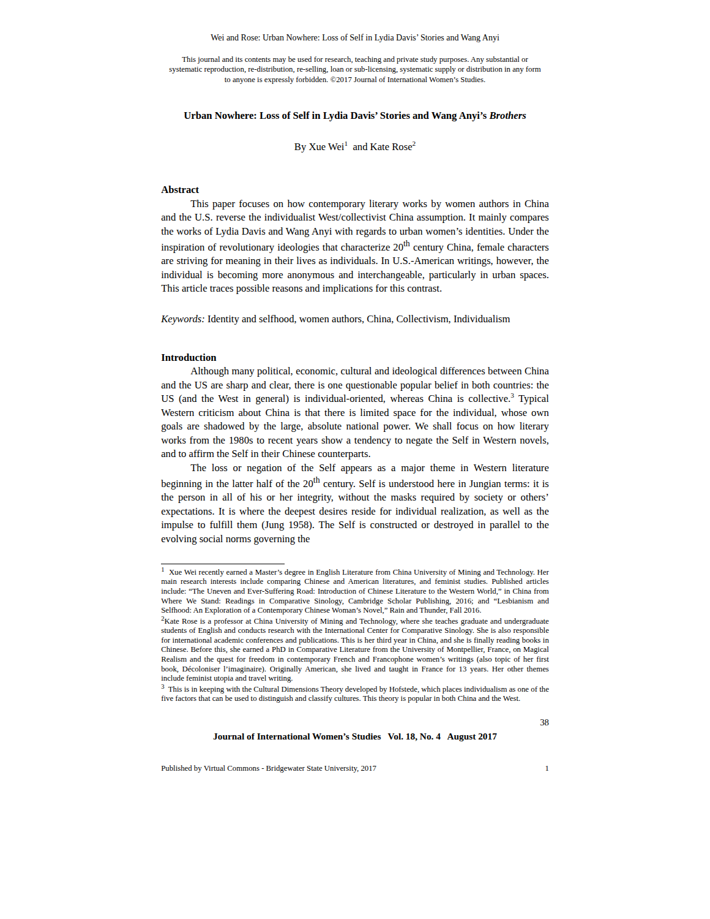Wei and Rose: Urban Nowhere: Loss of Self in Lydia Davis’ Stories and Wang Anyi
This journal and its contents may be used for research, teaching and private study purposes. Any substantial or systematic reproduction, re-distribution, re-selling, loan or sub-licensing, systematic supply or distribution in any form to anyone is expressly forbidden. ©2017 Journal of International Women’s Studies.
Urban Nowhere: Loss of Self in Lydia Davis’ Stories and Wang Anyi’s Brothers
By Xue Wei1 and Kate Rose2
Abstract
This paper focuses on how contemporary literary works by women authors in China and the U.S. reverse the individualist West/collectivist China assumption. It mainly compares the works of Lydia Davis and Wang Anyi with regards to urban women’s identities. Under the inspiration of revolutionary ideologies that characterize 20th century China, female characters are striving for meaning in their lives as individuals. In U.S.-American writings, however, the individual is becoming more anonymous and interchangeable, particularly in urban spaces. This article traces possible reasons and implications for this contrast.
Keywords: Identity and selfhood, women authors, China, Collectivism, Individualism
Introduction
Although many political, economic, cultural and ideological differences between China and the US are sharp and clear, there is one questionable popular belief in both countries: the US (and the West in general) is individual-oriented, whereas China is collective.3 Typical Western criticism about China is that there is limited space for the individual, whose own goals are shadowed by the large, absolute national power. We shall focus on how literary works from the 1980s to recent years show a tendency to negate the Self in Western novels, and to affirm the Self in their Chinese counterparts.
The loss or negation of the Self appears as a major theme in Western literature beginning in the latter half of the 20th century. Self is understood here in Jungian terms: it is the person in all of his or her integrity, without the masks required by society or others’ expectations. It is where the deepest desires reside for individual realization, as well as the impulse to fulfill them (Jung 1958). The Self is constructed or destroyed in parallel to the evolving social norms governing the
1 Xue Wei recently earned a Master’s degree in English Literature from China University of Mining and Technology. Her main research interests include comparing Chinese and American literatures, and feminist studies. Published articles include: “The Uneven and Ever-Suffering Road: Introduction of Chinese Literature to the Western World,” in China from Where We Stand: Readings in Comparative Sinology, Cambridge Scholar Publishing, 2016; and “Lesbianism and Selfhood: An Exploration of a Contemporary Chinese Woman’s Novel,” Rain and Thunder, Fall 2016.
2Kate Rose is a professor at China University of Mining and Technology, where she teaches graduate and undergraduate students of English and conducts research with the International Center for Comparative Sinology. She is also responsible for international academic conferences and publications. This is her third year in China, and she is finally reading books in Chinese. Before this, she earned a PhD in Comparative Literature from the University of Montpellier, France, on Magical Realism and the quest for freedom in contemporary French and Francophone women’s writings (also topic of her first book, Décoloniser l’imaginaire). Originally American, she lived and taught in France for 13 years. Her other themes include feminist utopia and travel writing.
3 This is in keeping with the Cultural Dimensions Theory developed by Hofstede, which places individualism as one of the five factors that can be used to distinguish and classify cultures. This theory is popular in both China and the West.
38
Journal of International Women’s Studies Vol. 18, No. 4 August 2017
Published by Virtual Commons - Bridgewater State University, 2017 1